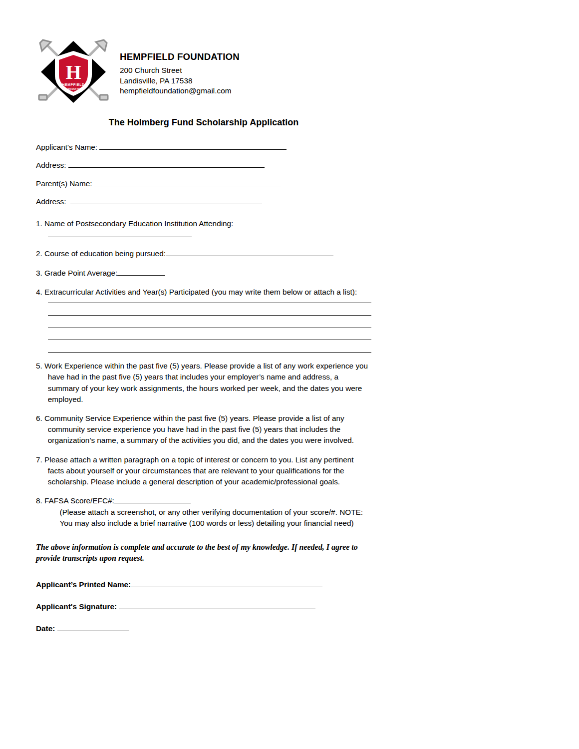H HEMPFIELD FOUNDATION
HEMPFIELD FOUNDATION
200 Church Street
Landisville, PA 17538
hempfieldfoundation@gmail.com
The Holmberg Fund Scholarship Application
Applicant's Name:
Address:
Parent(s) Name:
Address:
1. Name of Postsecondary Education Institution Attending:
2. Course of education being pursued:
3. Grade Point Average:
4. Extracurricular Activities and Year(s) Participated (you may write them below or attach a list):
5. Work Experience within the past five (5) years. Please provide a list of any work experience you have had in the past five (5) years that includes your employer’s name and address, a summary of your key work assignments, the hours worked per week, and the dates you were employed.
6. Community Service Experience within the past five (5) years. Please provide a list of any community service experience you have had in the past five (5) years that includes the organization’s name, a summary of the activities you did, and the dates you were involved.
7. Please attach a written paragraph on a topic of interest or concern to you. List any pertinent facts about yourself or your circumstances that are relevant to your qualifications for the scholarship. Please include a general description of your academic/professional goals.
8. FAFSA Score/EFC#: (Please attach a screenshot, or any other verifying documentation of your score/#. NOTE: You may also include a brief narrative (100 words or less) detailing your financial need)
The above information is complete and accurate to the best of my knowledge. If needed, I agree to provide transcripts upon request.
Applicant’s Printed Name:
Applicant's Signature:
Date: